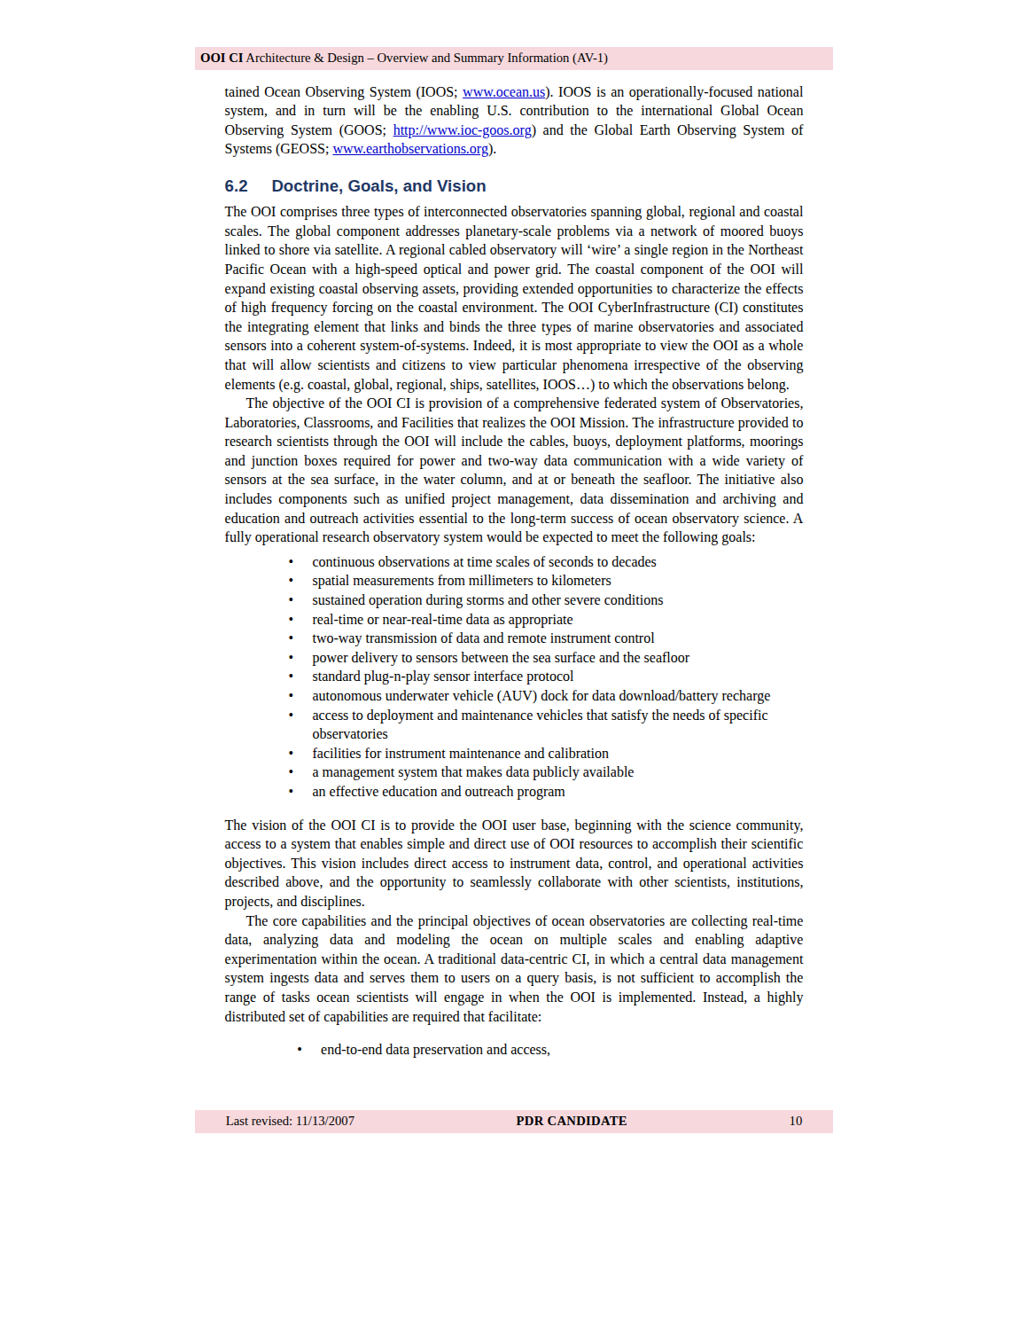OOI CI Architecture & Design – Overview and Summary Information (AV-1)
tained Ocean Observing System (IOOS; www.ocean.us). IOOS is an operationally-focused national system, and in turn will be the enabling U.S. contribution to the international Global Ocean Observing System (GOOS; http://www.ioc-goos.org) and the Global Earth Observing System of Systems (GEOSS; www.earthobservations.org).
6.2 Doctrine, Goals, and Vision
The OOI comprises three types of interconnected observatories spanning global, regional and coastal scales. The global component addresses planetary-scale problems via a network of moored buoys linked to shore via satellite. A regional cabled observatory will ‘wire’ a single region in the Northeast Pacific Ocean with a high-speed optical and power grid. The coastal component of the OOI will expand existing coastal observing assets, providing extended opportunities to characterize the effects of high frequency forcing on the coastal environment. The OOI CyberInfrastructure (CI) constitutes the integrating element that links and binds the three types of marine observatories and associated sensors into a coherent system-of-systems. Indeed, it is most appropriate to view the OOI as a whole that will allow scientists and citizens to view particular phenomena irrespective of the observing elements (e.g. coastal, global, regional, ships, satellites, IOOS…) to which the observations belong.
The objective of the OOI CI is provision of a comprehensive federated system of Observatories, Laboratories, Classrooms, and Facilities that realizes the OOI Mission. The infrastructure provided to research scientists through the OOI will include the cables, buoys, deployment platforms, moorings and junction boxes required for power and two-way data communication with a wide variety of sensors at the sea surface, in the water column, and at or beneath the seafloor. The initiative also includes components such as unified project management, data dissemination and archiving and education and outreach activities essential to the long-term success of ocean observatory science. A fully operational research observatory system would be expected to meet the following goals:
continuous observations at time scales of seconds to decades
spatial measurements from millimeters to kilometers
sustained operation during storms and other severe conditions
real-time or near-real-time data as appropriate
two-way transmission of data and remote instrument control
power delivery to sensors between the sea surface and the seafloor
standard plug-n-play sensor interface protocol
autonomous underwater vehicle (AUV) dock for data download/battery recharge
access to deployment and maintenance vehicles that satisfy the needs of specific observatories
facilities for instrument maintenance and calibration
a management system that makes data publicly available
an effective education and outreach program
The vision of the OOI CI is to provide the OOI user base, beginning with the science community, access to a system that enables simple and direct use of OOI resources to accomplish their scientific objectives. This vision includes direct access to instrument data, control, and operational activities described above, and the opportunity to seamlessly collaborate with other scientists, institutions, projects, and disciplines.
The core capabilities and the principal objectives of ocean observatories are collecting real-time data, analyzing data and modeling the ocean on multiple scales and enabling adaptive experimentation within the ocean. A traditional data-centric CI, in which a central data management system ingests data and serves them to users on a query basis, is not sufficient to accomplish the range of tasks ocean scientists will engage in when the OOI is implemented. Instead, a highly distributed set of capabilities are required that facilitate:
end-to-end data preservation and access,
Last revised: 11/13/2007 PDR CANDIDATE 10